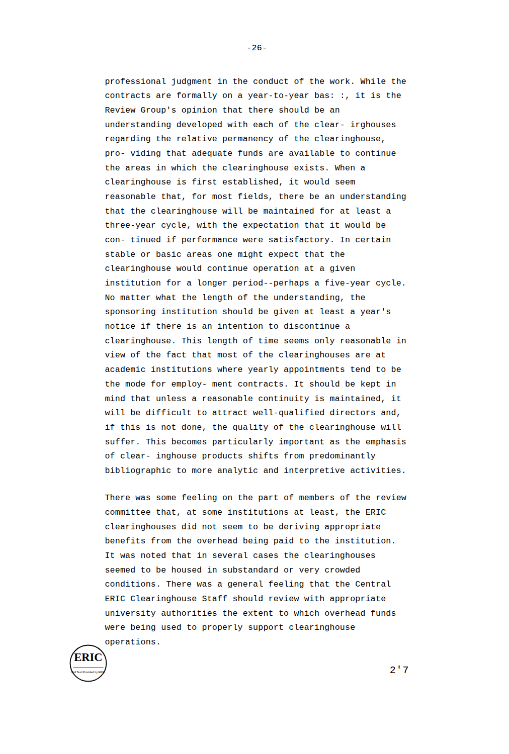-26-
professional judgment in the conduct of the work. While the contracts are formally on a year-to-year bas: :, it is the Review Group's opinion that there should be an understanding developed with each of the clear- irghouses regarding the relative permanency of the clearinghouse, pro- viding that adequate funds are available to continue the areas in which the clearinghouse exists. When a clearinghouse is first established, it would seem reasonable that, for most fields, there be an understanding that the clearinghouse will be maintained for at least a three-year cycle, with the expectation that it would be con- tinued if performance were satisfactory. In certain stable or basic areas one might expect that the clearinghouse would continue operation at a given institution for a longer period--perhaps a five-year cycle. No matter what the length of the understanding, the sponsoring institution should be given at least a year's notice if there is an intention to discontinue a clearinghouse. This length of time seems only reasonable in view of the fact that most of the clearinghouses are at academic institutions where yearly appointments tend to be the mode for employ- ment contracts. It should be kept in mind that unless a reasonable continuity is maintained, it will be difficult to attract well-qualified directors and, if this is not done, the quality of the clearinghouse will suffer. This becomes particularly important as the emphasis of clear- inghouse products shifts from predominantly bibliographic to more analytic and interpretive activities.
There was some feeling on the part of members of the review committee that, at some institutions at least, the ERIC clearinghouses did not seem to be deriving appropriate benefits from the overhead being paid to the institution. It was noted that in several cases the clearinghouses seemed to be housed in substandard or very crowded conditions. There was a general feeling that the Central ERIC Clearinghouse Staff should review with appropriate university authorities the extent to which overhead funds were being used to properly support clearinghouse operations.
ERIC Full Text Provided by ERIC
2'7